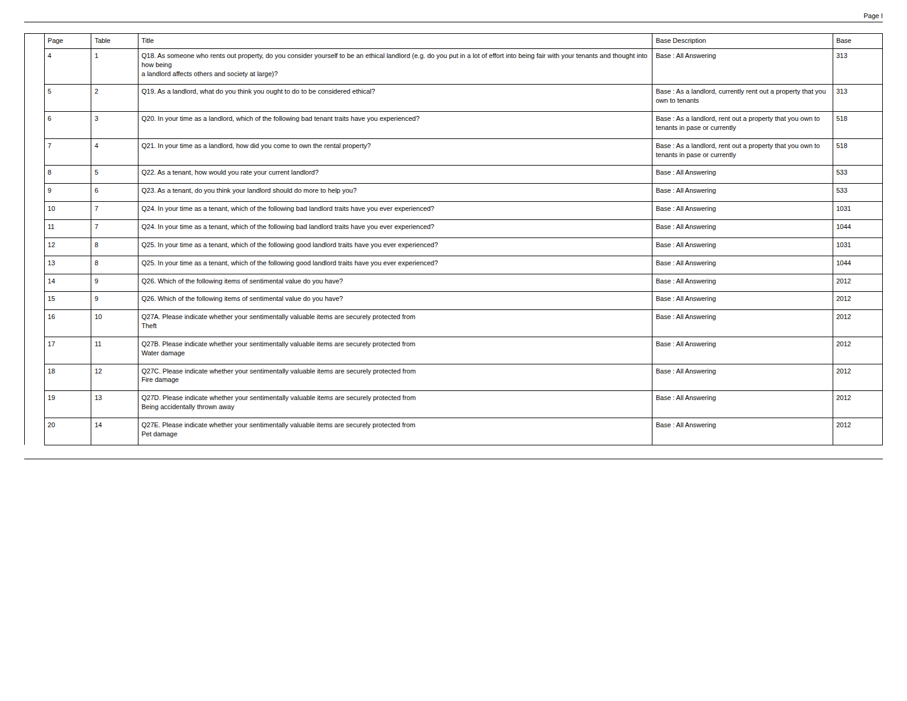Page I
| | Page | Table | Title | Base Description | Base |
| --- | --- | --- | --- | --- | --- |
| | 4 | 1 | Q18. As someone who rents out property, do you consider yourself to be an ethical landlord (e.g. do you put in a lot of effort into being fair with your tenants and thought into how being a landlord affects others and society at large)? | Base : All Answering | 313 |
| | 5 | 2 | Q19. As a landlord, what do you think you ought to do to be considered ethical? | Base : As a landlord, currently rent out a property that you own to tenants | 313 |
| | 6 | 3 | Q20. In your time as a landlord, which of the following bad tenant traits have you experienced? | Base : As a landlord, rent out a property that you own to tenants in pase or currently | 518 |
| | 7 | 4 | Q21. In your time as a landlord, how did you come to own the rental property? | Base : As a landlord, rent out a property that you own to tenants in pase or currently | 518 |
| | 8 | 5 | Q22. As a tenant, how would you rate your current landlord? | Base : All Answering | 533 |
| | 9 | 6 | Q23. As a tenant, do you think your landlord should do more to help you? | Base : All Answering | 533 |
| | 10 | 7 | Q24. In your time as a tenant, which of the following bad landlord traits have you ever experienced? | Base : All Answering | 1031 |
| | 11 | 7 | Q24. In your time as a tenant, which of the following bad landlord traits have you ever experienced? | Base : All Answering | 1044 |
| | 12 | 8 | Q25. In your time as a tenant, which of the following good landlord traits have you ever experienced? | Base : All Answering | 1031 |
| | 13 | 8 | Q25. In your time as a tenant, which of the following good landlord traits have you ever experienced? | Base : All Answering | 1044 |
| | 14 | 9 | Q26. Which of the following items of sentimental value do you have? | Base : All Answering | 2012 |
| | 15 | 9 | Q26. Which of the following items of sentimental value do you have? | Base : All Answering | 2012 |
| | 16 | 10 | Q27A. Please indicate whether your sentimentally valuable items are securely protected from Theft | Base : All Answering | 2012 |
| | 17 | 11 | Q27B. Please indicate whether your sentimentally valuable items are securely protected from Water damage | Base : All Answering | 2012 |
| | 18 | 12 | Q27C. Please indicate whether your sentimentally valuable items are securely protected from Fire damage | Base : All Answering | 2012 |
| | 19 | 13 | Q27D. Please indicate whether your sentimentally valuable items are securely protected from Being accidentally thrown away | Base : All Answering | 2012 |
| | 20 | 14 | Q27E. Please indicate whether your sentimentally valuable items are securely protected from Pet damage | Base : All Answering | 2012 |